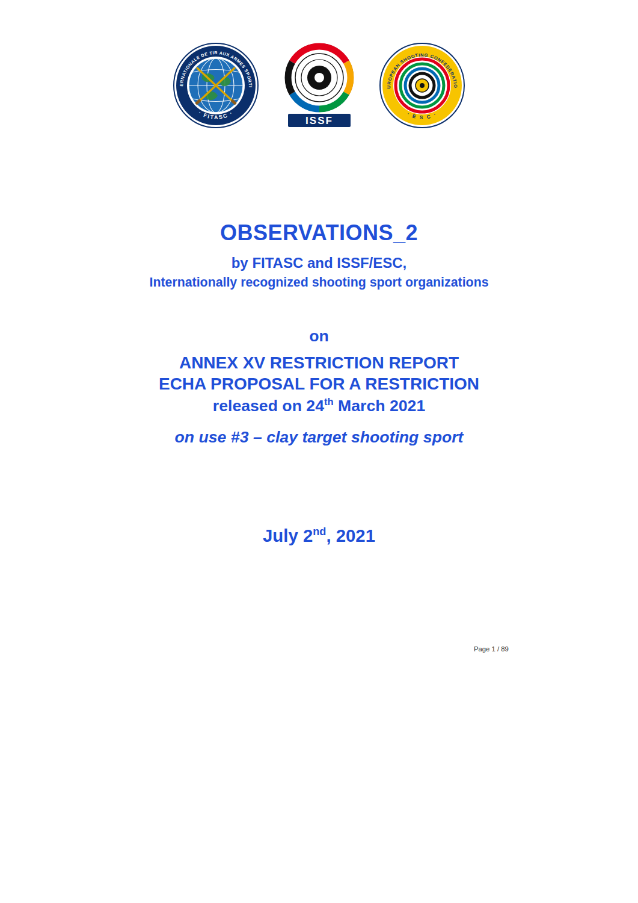FÉDÉRATION INTERNATIONALE DE TIR AUX ARMES SPORTIVES DE CHASSE · FITASC · ISSF EUROPEAN SHOOTING CONFEDERATION · E S C ·
OBSERVATIONS_2
by FITASC and ISSF/ESC,
Internationally recognized shooting sport organizations
on
ANNEX XV RESTRICTION REPORT
ECHA PROPOSAL FOR A RESTRICTION
released on 24th March 2021
on use #3 – clay target shooting sport
July 2nd, 2021
Page 1 / 89